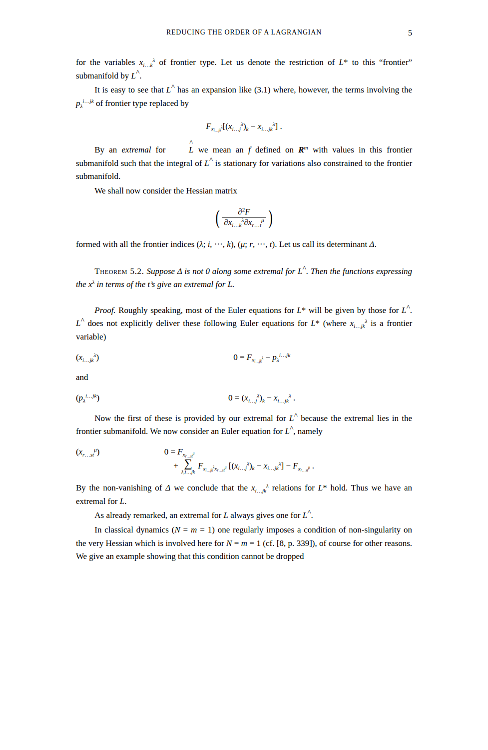Reducing the Order of a Lagrangian 5
for the variables xi…kλ of frontier type. Let us denote the restriction of L* to this “frontier” submanifold by L^.
It is easy to see that L^ has an expansion like (3.1) where, however, the terms involving the pλi…jk of frontier type replaced by
Fxi…jkλ[(xi…jλ)k − xi…jkλ] .
By an extremal for ^L we mean an f defined on Rm with values in this frontier submanifold such that the integral of L^ is stationary for variations also constrained to the frontier submanifold.
We shall now consider the Hessian matrix
(∂2F∂xi…kλ∂xr…tμ)
formed with all the frontier indices (λ; i, ···, k), (μ; r, ···, t). Let us call its determinant Δ.
Theorem 5.2. Suppose Δ is not 0 along some extremal for L^. Then the functions expressing the xλ in terms of the t’s give an extremal for L.
Proof. Roughly speaking, most of the Euler equations for L* will be given by those for L^. L^ does not explicitly deliver these following Euler equations for L* (where xi…jkλ is a frontier variable)
(xi…jkλ)
0 = Fxi…jkλ − pλi…jk
and
(pλi…jk)
0 = (xi…jλ)k − xi…jkλ .
Now the first of these is provided by our extremal for L^ because the extremal lies in the frontier submanifold. We now consider an Euler equation for L^, namely
(xr…stμ)
0 = Fxr…stμ
+ ∑λ,i…jk Fxi…jkλxr…stμ [(xi…jλ)k − xi…jkλ] − Fxr…stμ .
By the non-vanishing of Δ we conclude that the xi…jkλ relations for L* hold. Thus we have an extremal for L.
As already remarked, an extremal for L always gives one for L^.
In classical dynamics (N = m = 1) one regularly imposes a condition of non-singularity on the very Hessian which is involved here for N = m = 1 (cf. [8, p. 339]), of course for other reasons. We give an example showing that this condition cannot be dropped